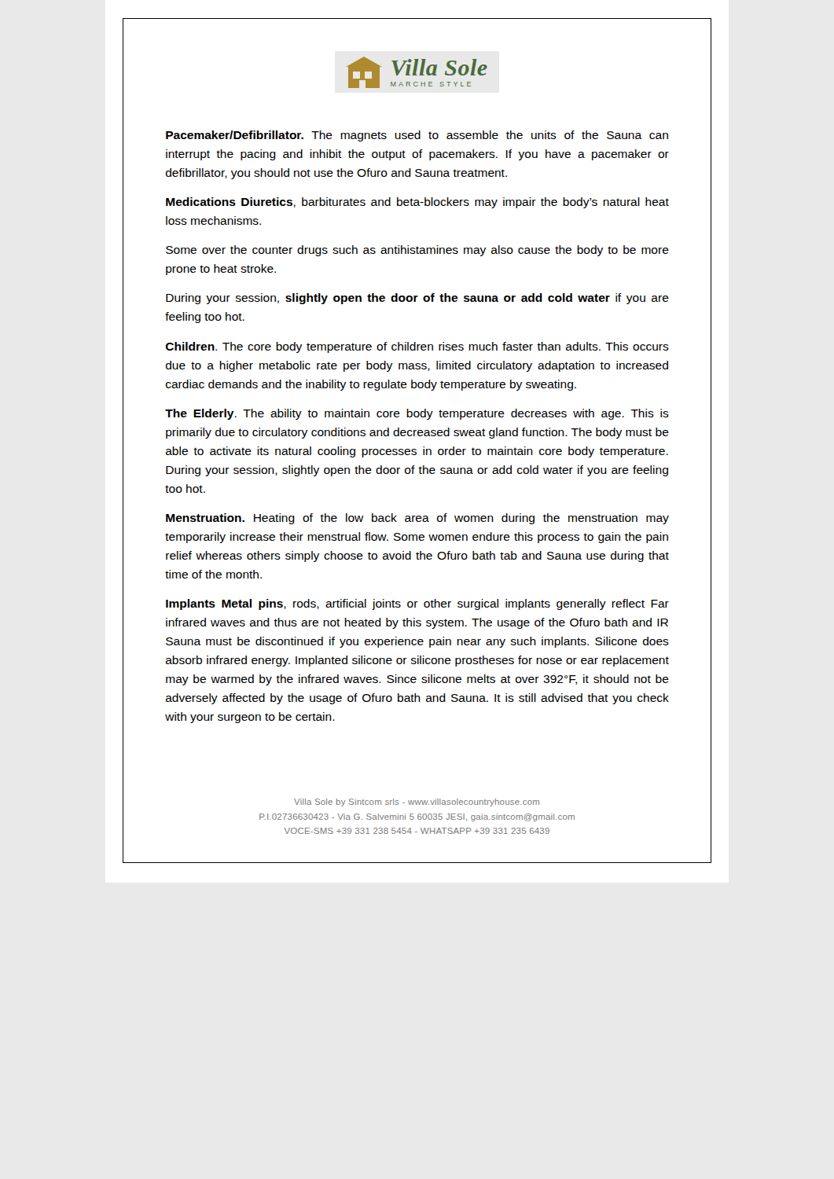Villa Sole
MARCHE STYLE
Pacemaker/Defibrillator. The magnets used to assemble the units of the Sauna can interrupt the pacing and inhibit the output of pacemakers. If you have a pacemaker or defibrillator, you should not use the Ofuro and Sauna treatment.
Medications Diuretics, barbiturates and beta-blockers may impair the body’s natural heat loss mechanisms.
Some over the counter drugs such as antihistamines may also cause the body to be more prone to heat stroke.
During your session, slightly open the door of the sauna or add cold water if you are feeling too hot.
Children. The core body temperature of children rises much faster than adults. This occurs due to a higher metabolic rate per body mass, limited circulatory adaptation to increased cardiac demands and the inability to regulate body temperature by sweating.
The Elderly. The ability to maintain core body temperature decreases with age. This is primarily due to circulatory conditions and decreased sweat gland function. The body must be able to activate its natural cooling processes in order to maintain core body temperature. During your session, slightly open the door of the sauna or add cold water if you are feeling too hot.
Menstruation. Heating of the low back area of women during the menstruation may temporarily increase their menstrual flow. Some women endure this process to gain the pain relief whereas others simply choose to avoid the Ofuro bath tab and Sauna use during that time of the month.
Implants Metal pins, rods, artificial joints or other surgical implants generally reflect Far infrared waves and thus are not heated by this system. The usage of the Ofuro bath and IR Sauna must be discontinued if you experience pain near any such implants. Silicone does absorb infrared energy. Implanted silicone or silicone prostheses for nose or ear replacement may be warmed by the infrared waves. Since silicone melts at over 392°F, it should not be adversely affected by the usage of Ofuro bath and Sauna. It is still advised that you check with your surgeon to be certain.
Villa Sole by Sintcom srls - www.villasolecountryhouse.com
P.I.02736630423 - Via G. Salvemini 5 60035 JESI, gaia.sintcom@gmail.com
VOCE-SMS +39 331 238 5454 - WHATSAPP +39 331 235 6439